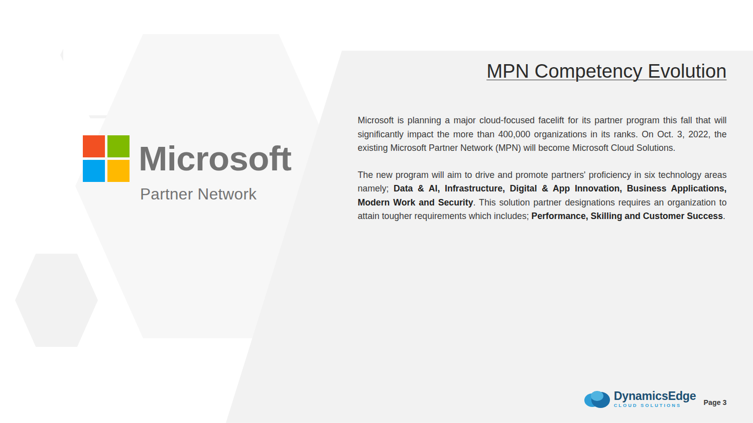Microsoft
Partner Network
MPN Competency Evolution
Microsoft is planning a major cloud-focused facelift for its partner program this fall that will significantly impact the more than 400,000 organizations in its ranks. On Oct. 3, 2022, the existing Microsoft Partner Network (MPN) will become Microsoft Cloud Solutions.
The new program will aim to drive and promote partners' proficiency in six technology areas namely; Data & AI, Infrastructure, Digital & App Innovation, Business Applications, Modern Work and Security. This solution partner designations requires an organization to attain tougher requirements which includes; Performance, Skilling and Customer Success.
DynamicsEdge Cloud Solutions
Page 3